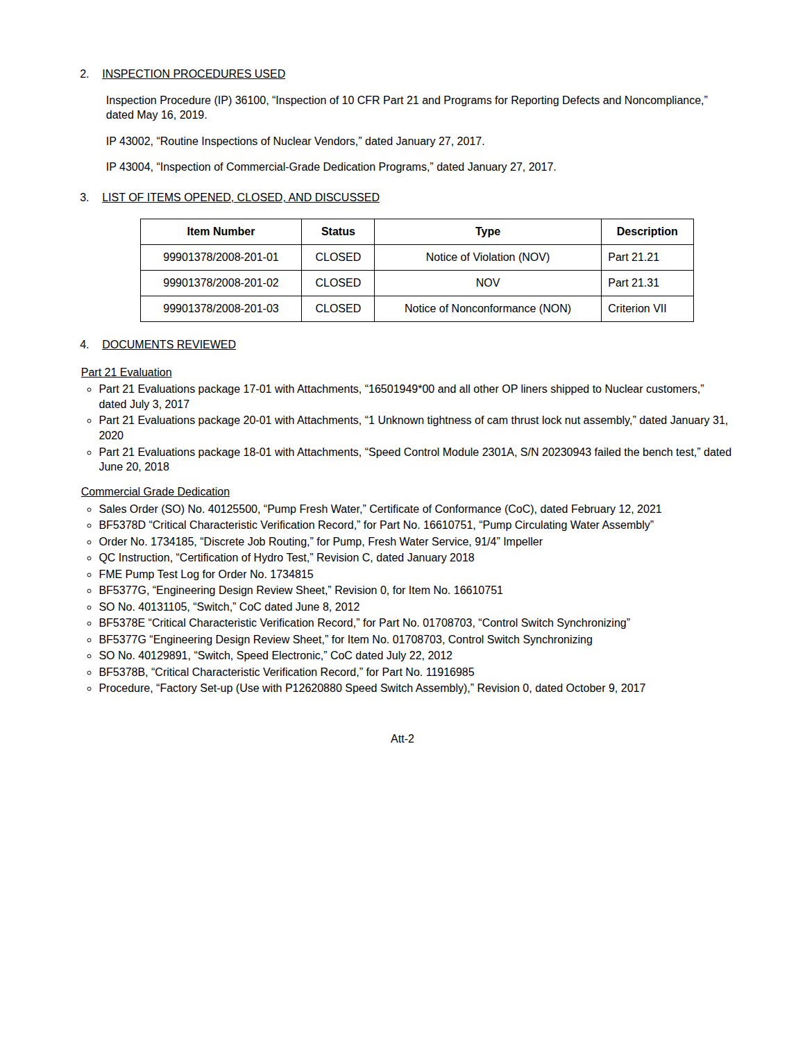INSPECTION PROCEDURES USED
Inspection Procedure (IP) 36100, “Inspection of 10 CFR Part 21 and Programs for Reporting Defects and Noncompliance,” dated May 16, 2019.
IP 43002, “Routine Inspections of Nuclear Vendors,” dated January 27, 2017.
IP 43004, “Inspection of Commercial-Grade Dedication Programs,” dated January 27, 2017.
LIST OF ITEMS OPENED, CLOSED, AND DISCUSSED
| Item Number | Status | Type | Description |
| --- | --- | --- | --- |
| 99901378/2008-201-01 | CLOSED | Notice of Violation (NOV) | Part 21.21 |
| 99901378/2008-201-02 | CLOSED | NOV | Part 21.31 |
| 99901378/2008-201-03 | CLOSED | Notice of Nonconformance (NON) | Criterion VII |
DOCUMENTS REVIEWED
Part 21 Evaluation
Part 21 Evaluations package 17-01 with Attachments, “16501949*00 and all other OP liners shipped to Nuclear customers,” dated July 3, 2017
Part 21 Evaluations package 20-01 with Attachments, “1 Unknown tightness of cam thrust lock nut assembly,” dated January 31, 2020
Part 21 Evaluations package 18-01 with Attachments, “Speed Control Module 2301A, S/N 20230943 failed the bench test,” dated June 20, 2018
Commercial Grade Dedication
Sales Order (SO) No. 40125500, “Pump Fresh Water,” Certificate of Conformance (CoC), dated February 12, 2021
BF5378D “Critical Characteristic Verification Record,” for Part No. 16610751, “Pump Circulating Water Assembly”
Order No. 1734185, “Discrete Job Routing,” for Pump, Fresh Water Service, 91/4” Impeller
QC Instruction, “Certification of Hydro Test,” Revision C, dated January 2018
FME Pump Test Log for Order No. 1734815
BF5377G, “Engineering Design Review Sheet,” Revision 0, for Item No. 16610751
SO No. 40131105, “Switch,” CoC dated June 8, 2012
BF5378E “Critical Characteristic Verification Record,” for Part No. 01708703, “Control Switch Synchronizing”
BF5377G “Engineering Design Review Sheet,” for Item No. 01708703, Control Switch Synchronizing
SO No. 40129891, “Switch, Speed Electronic,” CoC dated July 22, 2012
BF5378B, “Critical Characteristic Verification Record,” for Part No. 11916985
Procedure, “Factory Set-up (Use with P12620880 Speed Switch Assembly),” Revision 0, dated October 9, 2017
Att-2